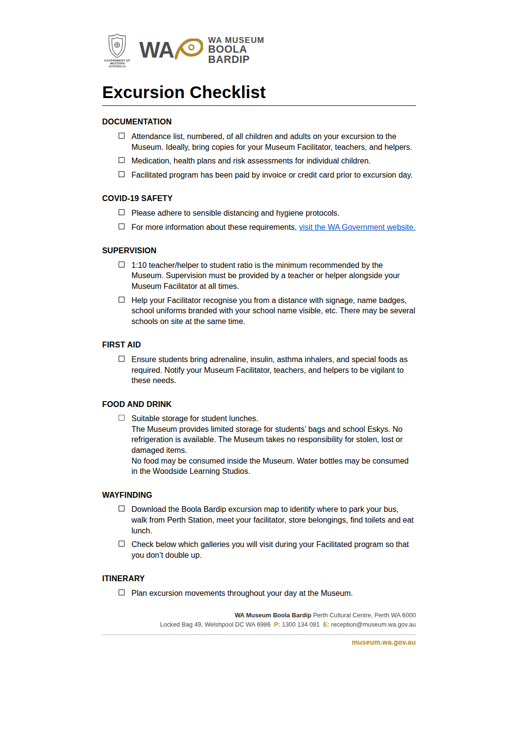Government of
Western Australia
WA
WA MUSEUM
BOOLA
BARDIP
Excursion Checklist
DOCUMENTATION
Attendance list, numbered, of all children and adults on your excursion to the Museum. Ideally, bring copies for your Museum Facilitator, teachers, and helpers.
Medication, health plans and risk assessments for individual children.
Facilitated program has been paid by invoice or credit card prior to excursion day.
COVID-19 SAFETY
Please adhere to sensible distancing and hygiene protocols.
For more information about these requirements, visit the WA Government website.
SUPERVISION
1:10 teacher/helper to student ratio is the minimum recommended by the Museum. Supervision must be provided by a teacher or helper alongside your Museum Facilitator at all times.
Help your Facilitator recognise you from a distance with signage, name badges, school uniforms branded with your school name visible, etc. There may be several schools on site at the same time.
FIRST AID
Ensure students bring adrenaline, insulin, asthma inhalers, and special foods as required. Notify your Museum Facilitator, teachers, and helpers to be vigilant to these needs.
FOOD AND DRINK
Suitable storage for student lunches.
The Museum provides limited storage for students’ bags and school Eskys. No refrigeration is available. The Museum takes no responsibility for stolen, lost or damaged items.
No food may be consumed inside the Museum. Water bottles may be consumed in the Woodside Learning Studios.
WAYFINDING
Download the Boola Bardip excursion map to identify where to park your bus, walk from Perth Station, meet your facilitator, store belongings, find toilets and eat lunch.
Check below which galleries you will visit during your Facilitated program so that you don’t double up.
ITINERARY
Plan excursion movements throughout your day at the Museum.
WA Museum Boola Bardip Perth Cultural Centre, Perth WA 6000
Locked Bag 49, Welshpool DC WA 6986 P: 1300 134 081 E: reception@museum.wa.gov.au
museum.wa.gov.au